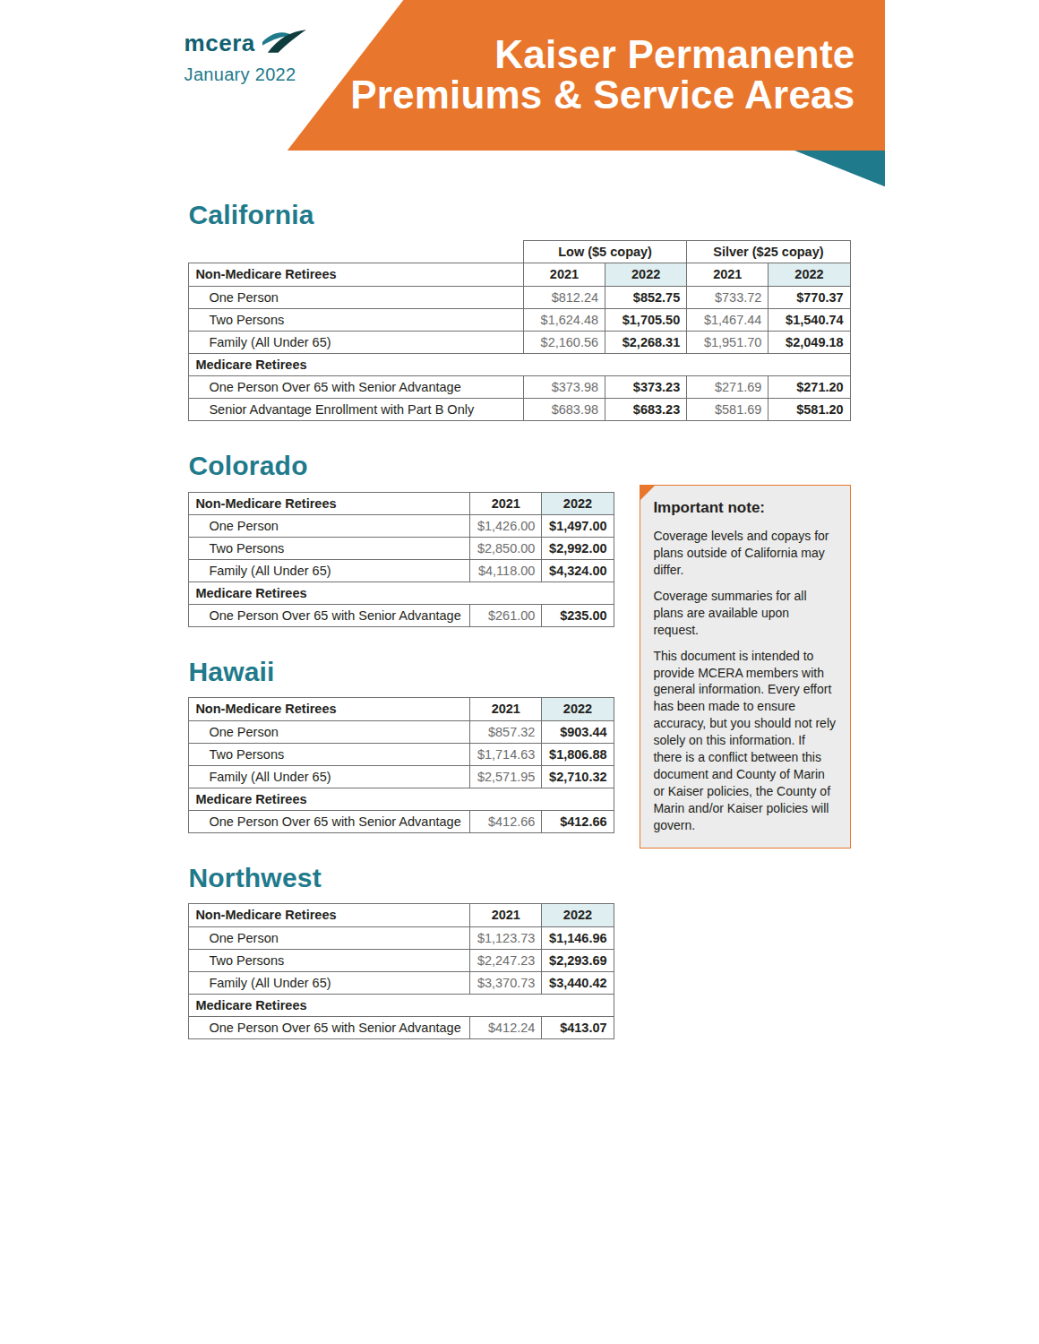Kaiser Permanente
Premiums & Service Areas
mcera
January 2022
California
| | Low ($5 copay) | Silver ($25 copay) |
| --- | --- | --- |
| Non-Medicare Retirees | 2021 | 2022 | 2021 | 2022 |
| One Person | $812.24 | $852.75 | $733.72 | $770.37 |
| Two Persons | $1,624.48 | $1,705.50 | $1,467.44 | $1,540.74 |
| Family (All Under 65) | $2,160.56 | $2,268.31 | $1,951.70 | $2,049.18 |
| Medicare Retirees |
| One Person Over 65 with Senior Advantage | $373.98 | $373.23 | $271.69 | $271.20 |
| Senior Advantage Enrollment with Part B Only | $683.98 | $683.23 | $581.69 | $581.20 |
Colorado
| Non-Medicare Retirees | 2021 | 2022 |
| --- | --- | --- |
| One Person | $1,426.00 | $1,497.00 |
| Two Persons | $2,850.00 | $2,992.00 |
| Family (All Under 65) | $4,118.00 | $4,324.00 |
| Medicare Retirees |
| One Person Over 65 with Senior Advantage | $261.00 | $235.00 |
Hawaii
| Non-Medicare Retirees | 2021 | 2022 |
| --- | --- | --- |
| One Person | $857.32 | $903.44 |
| Two Persons | $1,714.63 | $1,806.88 |
| Family (All Under 65) | $2,571.95 | $2,710.32 |
| Medicare Retirees |
| One Person Over 65 with Senior Advantage | $412.66 | $412.66 |
Northwest
| Non-Medicare Retirees | 2021 | 2022 |
| --- | --- | --- |
| One Person | $1,123.73 | $1,146.96 |
| Two Persons | $2,247.23 | $2,293.69 |
| Family (All Under 65) | $3,370.73 | $3,440.42 |
| Medicare Retirees |
| One Person Over 65 with Senior Advantage | $412.24 | $413.07 |
Important note:
Coverage levels and copays for plans outside of California may differ.
Coverage summaries for all plans are available upon request.
This document is intended to provide MCERA members with general information. Every effort has been made to ensure accuracy, but you should not rely solely on this information. If there is a conflict between this document and County of Marin or Kaiser policies, the County of Marin and/or Kaiser policies will govern.